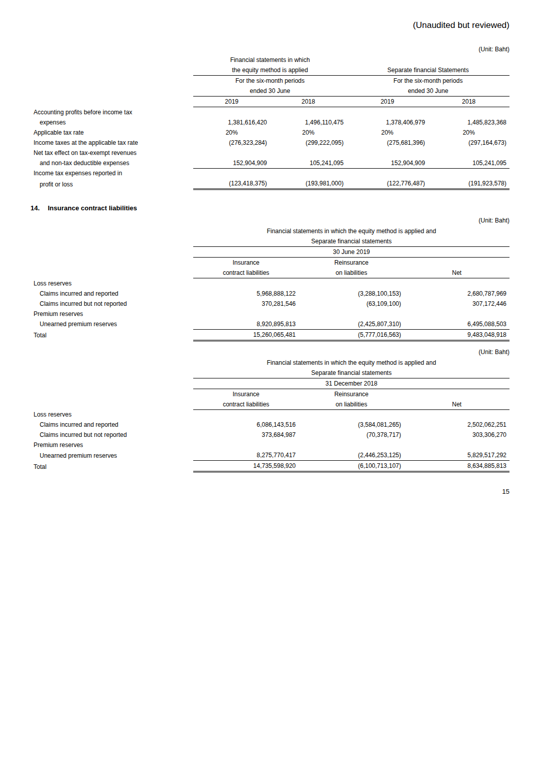(Unaudited but reviewed)
(Unit: Baht)
| | Financial statements in which | |
| | the equity method is applied | Separate financial Statements |
| | For the six-month periods | For the six-month periods |
| | ended 30 June | ended 30 June |
| | 2019 | 2018 | 2019 | 2018 |
| Accounting profits before income tax | | | | |
| expenses | 1,381,616,420 | 1,496,110,475 | 1,378,406,979 | 1,485,823,368 |
| Applicable tax rate | 20% | 20% | 20% | 20% |
| Income taxes at the applicable tax rate | (276,323,284) | (299,222,095) | (275,681,396) | (297,164,673) |
| Net tax effect on tax-exempt revenues | | | | |
| and non-tax deductible expenses | 152,904,909 | 105,241,095 | 152,904,909 | 105,241,095 |
| Income tax expenses reported in | | | | |
| profit or loss | (123,418,375) | (193,981,000) | (122,776,487) | (191,923,578) |
14. Insurance contract liabilities
(Unit: Baht)
| | Financial statements in which the equity method is applied and |
| | Separate financial statements |
| | 30 June 2019 |
| | Insurance | Reinsurance | |
| | contract liabilities | on liabilities | Net |
| Loss reserves | | | |
| Claims incurred and reported | 5,968,888,122 | (3,288,100,153) | 2,680,787,969 |
| Claims incurred but not reported | 370,281,546 | (63,109,100) | 307,172,446 |
| Premium reserves | | | |
| Unearned premium reserves | 8,920,895,813 | (2,425,807,310) | 6,495,088,503 |
| Total | 15,260,065,481 | (5,777,016,563) | 9,483,048,918 |
(Unit: Baht)
| | Financial statements in which the equity method is applied and |
| | Separate financial statements |
| | 31 December 2018 |
| | Insurance | Reinsurance | |
| | contract liabilities | on liabilities | Net |
| Loss reserves | | | |
| Claims incurred and reported | 6,086,143,516 | (3,584,081,265) | 2,502,062,251 |
| Claims incurred but not reported | 373,684,987 | (70,378,717) | 303,306,270 |
| Premium reserves | | | |
| Unearned premium reserves | 8,275,770,417 | (2,446,253,125) | 5,829,517,292 |
| Total | 14,735,598,920 | (6,100,713,107) | 8,634,885,813 |
15